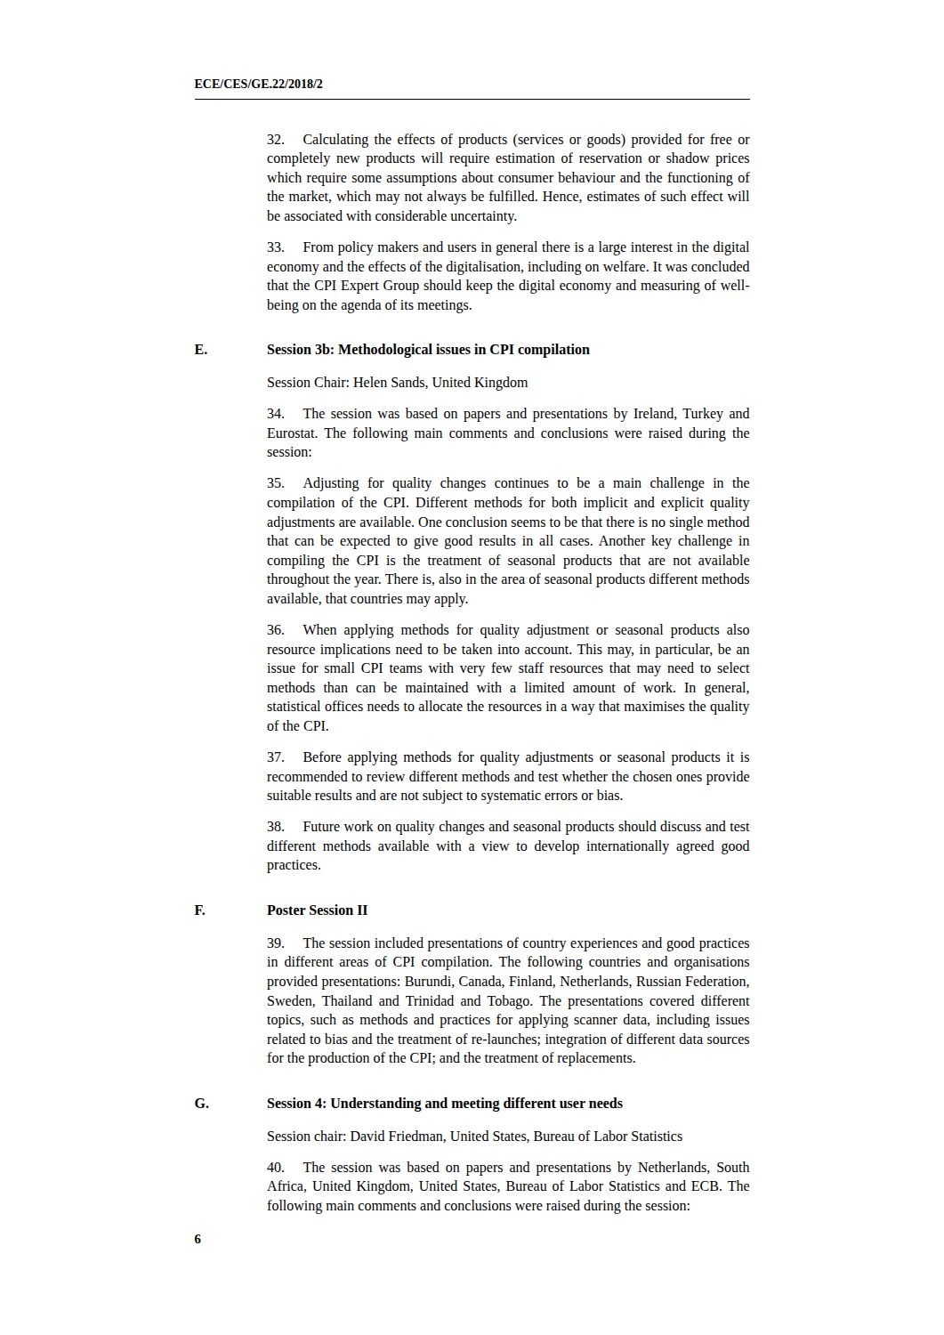ECE/CES/GE.22/2018/2
32. Calculating the effects of products (services or goods) provided for free or completely new products will require estimation of reservation or shadow prices which require some assumptions about consumer behaviour and the functioning of the market, which may not always be fulfilled. Hence, estimates of such effect will be associated with considerable uncertainty.
33. From policy makers and users in general there is a large interest in the digital economy and the effects of the digitalisation, including on welfare. It was concluded that the CPI Expert Group should keep the digital economy and measuring of well-being on the agenda of its meetings.
E. Session 3b: Methodological issues in CPI compilation
Session Chair: Helen Sands, United Kingdom
34. The session was based on papers and presentations by Ireland, Turkey and Eurostat. The following main comments and conclusions were raised during the session:
35. Adjusting for quality changes continues to be a main challenge in the compilation of the CPI. Different methods for both implicit and explicit quality adjustments are available. One conclusion seems to be that there is no single method that can be expected to give good results in all cases. Another key challenge in compiling the CPI is the treatment of seasonal products that are not available throughout the year. There is, also in the area of seasonal products different methods available, that countries may apply.
36. When applying methods for quality adjustment or seasonal products also resource implications need to be taken into account. This may, in particular, be an issue for small CPI teams with very few staff resources that may need to select methods than can be maintained with a limited amount of work. In general, statistical offices needs to allocate the resources in a way that maximises the quality of the CPI.
37. Before applying methods for quality adjustments or seasonal products it is recommended to review different methods and test whether the chosen ones provide suitable results and are not subject to systematic errors or bias.
38. Future work on quality changes and seasonal products should discuss and test different methods available with a view to develop internationally agreed good practices.
F. Poster Session II
39. The session included presentations of country experiences and good practices in different areas of CPI compilation. The following countries and organisations provided presentations: Burundi, Canada, Finland, Netherlands, Russian Federation, Sweden, Thailand and Trinidad and Tobago. The presentations covered different topics, such as methods and practices for applying scanner data, including issues related to bias and the treatment of re-launches; integration of different data sources for the production of the CPI; and the treatment of replacements.
G. Session 4: Understanding and meeting different user needs
Session chair: David Friedman, United States, Bureau of Labor Statistics
40. The session was based on papers and presentations by Netherlands, South Africa, United Kingdom, United States, Bureau of Labor Statistics and ECB. The following main comments and conclusions were raised during the session:
6